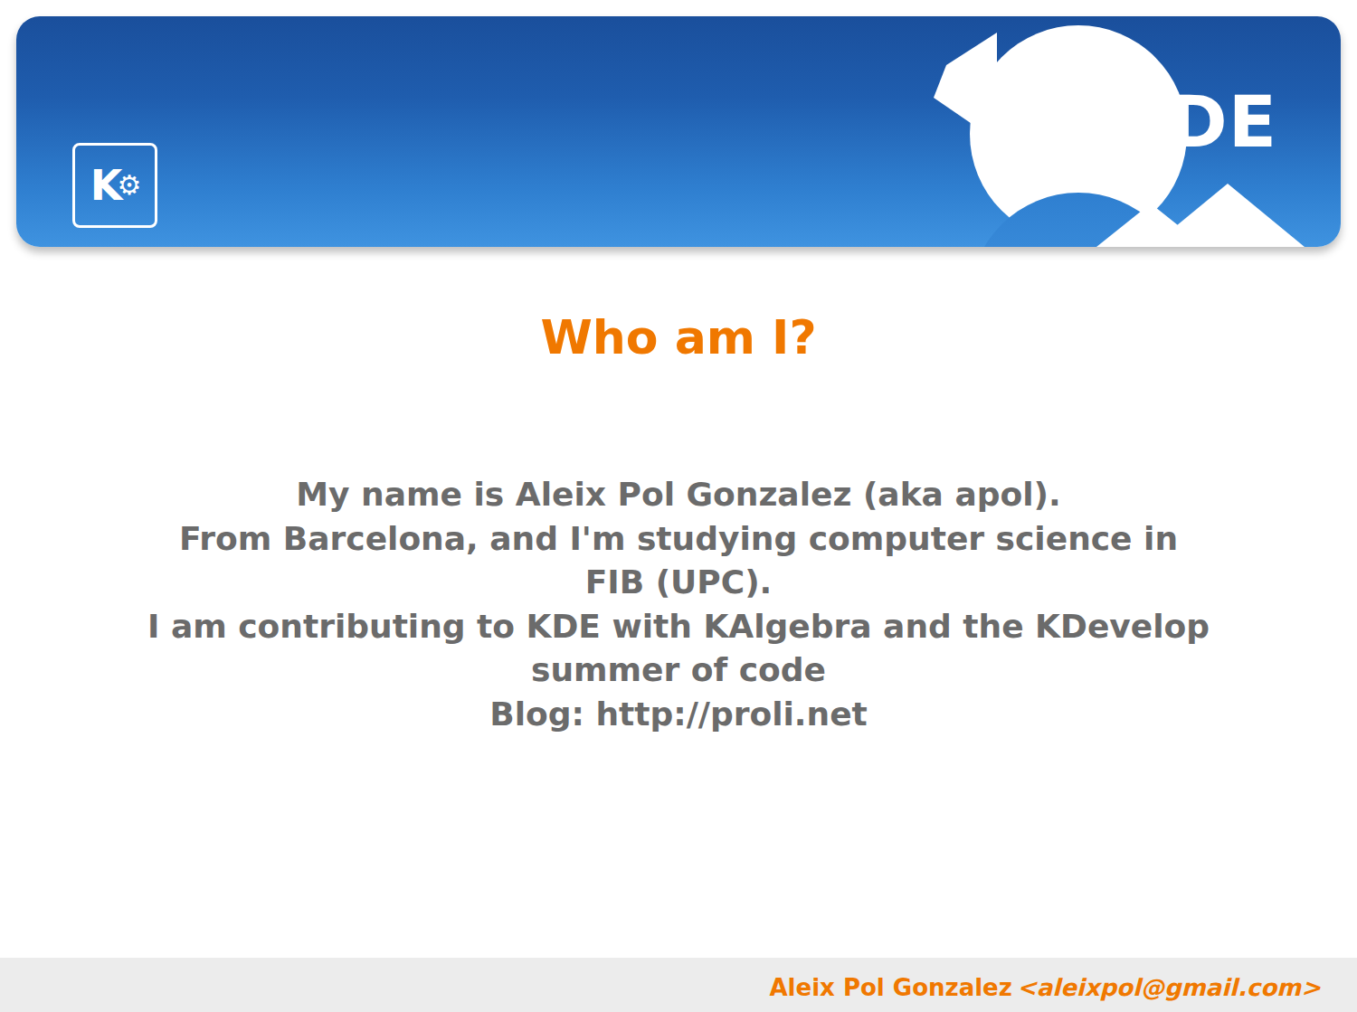K⚙
KDE
Who am I?
My name is Aleix Pol Gonzalez (aka apol).
From Barcelona, and I'm studying computer science in FIB (UPC).
I am contributing to KDE with KAlgebra and the KDevelop summer of code
Blog: http://proli.net
Aleix Pol Gonzalez <aleixpol@gmail.com>